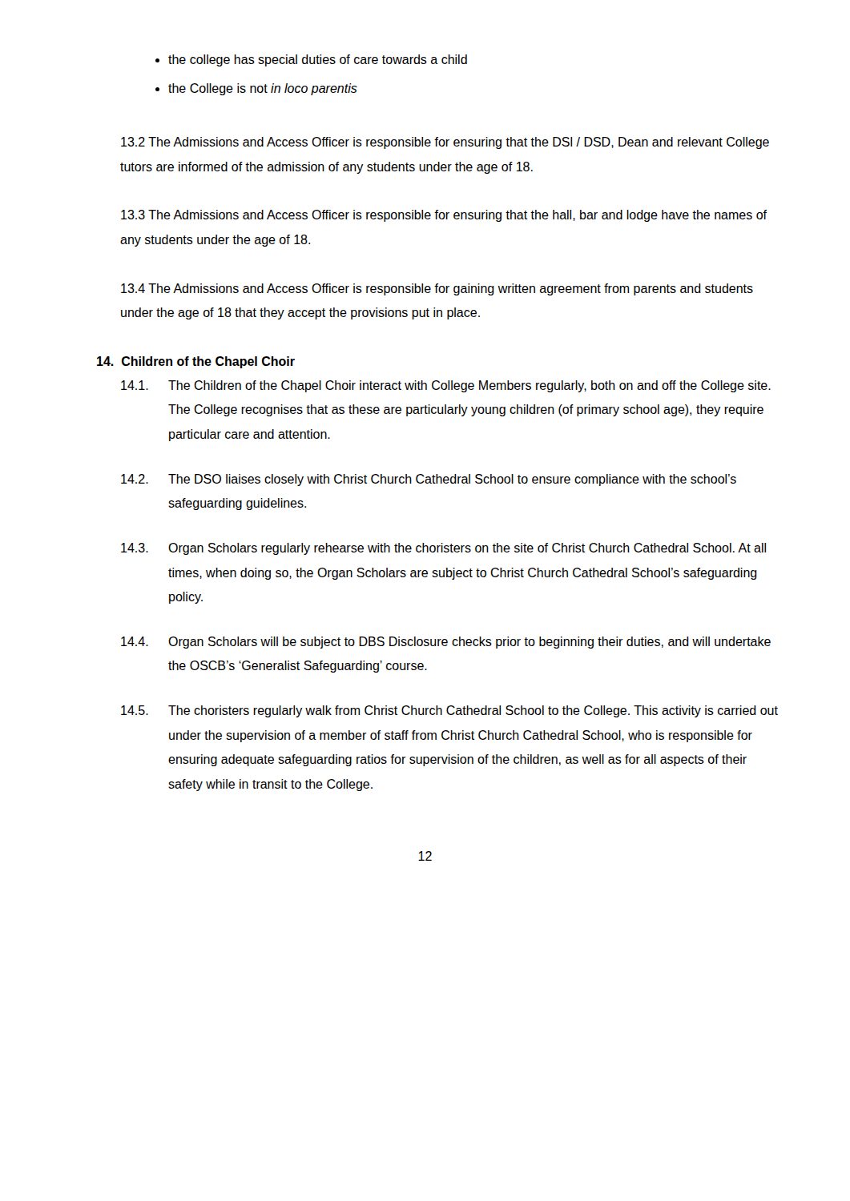the college has special duties of care towards a child
the College is not in loco parentis
13.2 The Admissions and Access Officer is responsible for ensuring that the DSl / DSD, Dean and relevant College tutors are informed of the admission of any students under the age of 18.
13.3 The Admissions and Access Officer is responsible for ensuring that the hall, bar and lodge have the names of any students under the age of 18.
13.4 The Admissions and Access Officer is responsible for gaining written agreement from parents and students under the age of 18 that they accept the provisions put in place.
14. Children of the Chapel Choir
14.1. The Children of the Chapel Choir interact with College Members regularly, both on and off the College site. The College recognises that as these are particularly young children (of primary school age), they require particular care and attention.
14.2. The DSO liaises closely with Christ Church Cathedral School to ensure compliance with the school’s safeguarding guidelines.
14.3. Organ Scholars regularly rehearse with the choristers on the site of Christ Church Cathedral School. At all times, when doing so, the Organ Scholars are subject to Christ Church Cathedral School’s safeguarding policy.
14.4. Organ Scholars will be subject to DBS Disclosure checks prior to beginning their duties, and will undertake the OSCB’s ‘Generalist Safeguarding’ course.
14.5. The choristers regularly walk from Christ Church Cathedral School to the College. This activity is carried out under the supervision of a member of staff from Christ Church Cathedral School, who is responsible for ensuring adequate safeguarding ratios for supervision of the children, as well as for all aspects of their safety while in transit to the College.
12